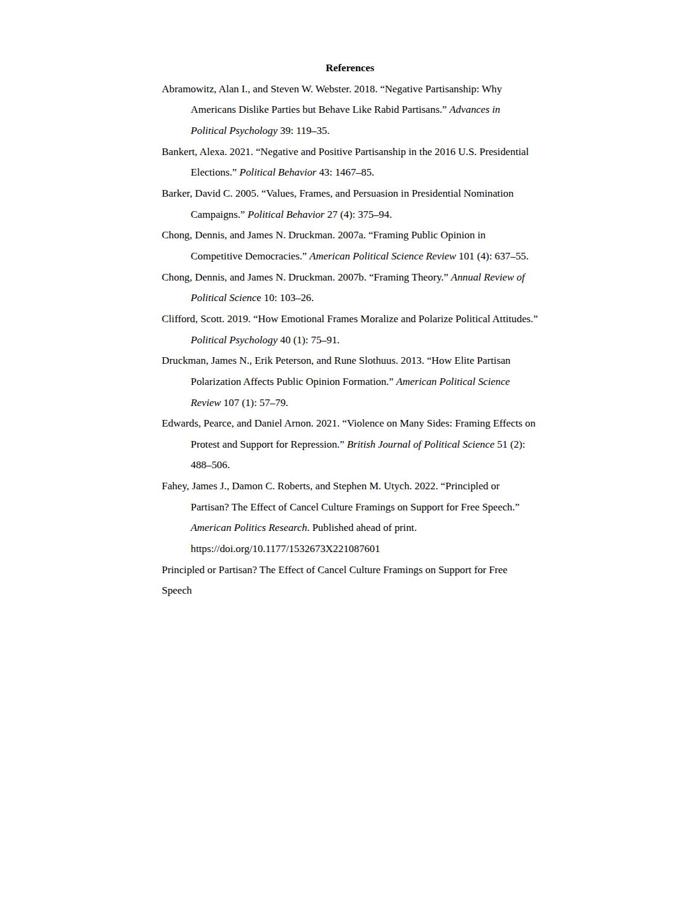References
Abramowitz, Alan I., and Steven W. Webster. 2018. “Negative Partisanship: Why Americans Dislike Parties but Behave Like Rabid Partisans.” Advances in Political Psychology 39: 119–35.
Bankert, Alexa. 2021. “Negative and Positive Partisanship in the 2016 U.S. Presidential Elections.” Political Behavior 43: 1467–85.
Barker, David C. 2005. “Values, Frames, and Persuasion in Presidential Nomination Campaigns.” Political Behavior 27 (4): 375–94.
Chong, Dennis, and James N. Druckman. 2007a. “Framing Public Opinion in Competitive Democracies.” American Political Science Review 101 (4): 637–55.
Chong, Dennis, and James N. Druckman. 2007b. “Framing Theory.” Annual Review of Political Science 10: 103–26.
Clifford, Scott. 2019. “How Emotional Frames Moralize and Polarize Political Attitudes.” Political Psychology 40 (1): 75–91.
Druckman, James N., Erik Peterson, and Rune Slothuus. 2013. “How Elite Partisan Polarization Affects Public Opinion Formation.” American Political Science Review 107 (1): 57–79.
Edwards, Pearce, and Daniel Arnon. 2021. “Violence on Many Sides: Framing Effects on Protest and Support for Repression.” British Journal of Political Science 51 (2): 488–506.
Fahey, James J., Damon C. Roberts, and Stephen M. Utych. 2022. “Principled or Partisan? The Effect of Cancel Culture Framings on Support for Free Speech.” American Politics Research. Published ahead of print. https://doi.org/10.1177/1532673X221087601
Principled or Partisan? The Effect of Cancel Culture Framings on Support for Free Speech